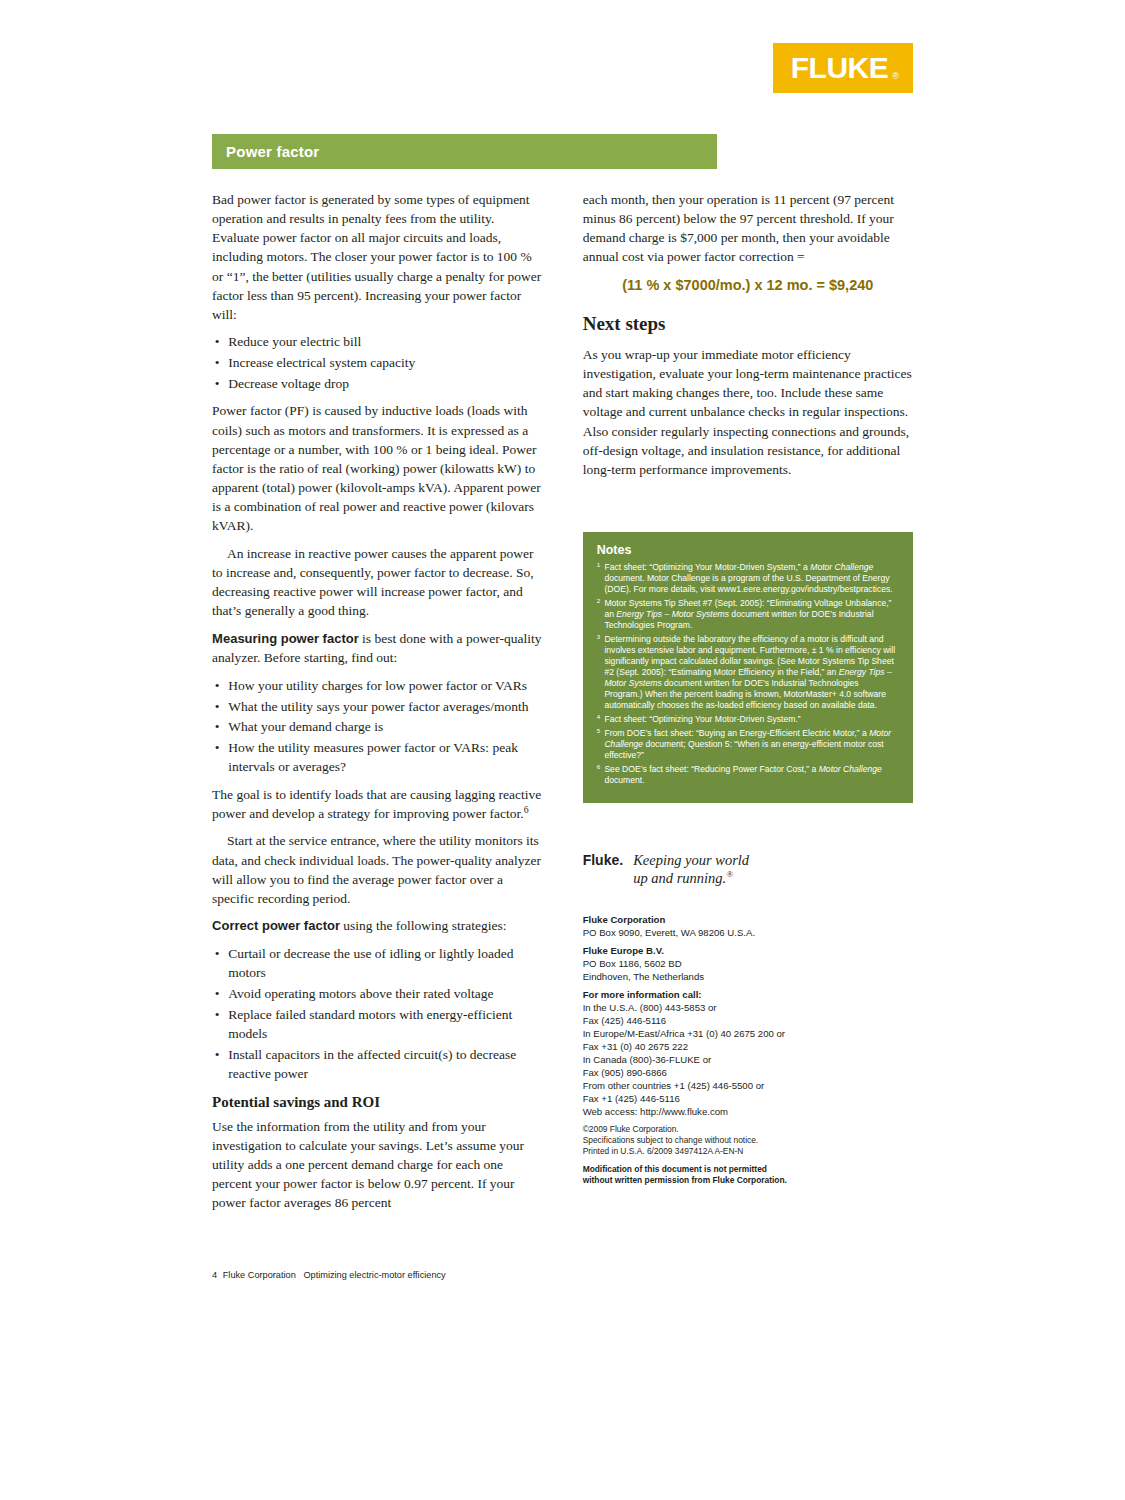FLUKE®
Power factor
Bad power factor is generated by some types of equipment operation and results in penalty fees from the utility. Evaluate power factor on all major circuits and loads, including motors. The closer your power factor is to 100 % or “1”, the better (utilities usually charge a penalty for power factor less than 95 percent). Increasing your power factor will:
Reduce your electric bill
Increase electrical system capacity
Decrease voltage drop
Power factor (PF) is caused by inductive loads (loads with coils) such as motors and transformers. It is expressed as a percentage or a number, with 100 % or 1 being ideal. Power factor is the ratio of real (working) power (kilowatts kW) to apparent (total) power (kilovolt-amps kVA). Apparent power is a combination of real power and reactive power (kilovars kVAR).
An increase in reactive power causes the apparent power to increase and, consequently, power factor to decrease. So, decreasing reactive power will increase power factor, and that’s generally a good thing.
Measuring power factor is best done with a power-quality analyzer. Before starting, find out:
How your utility charges for low power factor or VARs
What the utility says your power factor averages/month
What your demand charge is
How the utility measures power factor or VARs: peak intervals or averages?
The goal is to identify loads that are causing lagging reactive power and develop a strategy for improving power factor.6
Start at the service entrance, where the utility monitors its data, and check individual loads. The power-quality analyzer will allow you to find the average power factor over a specific recording period.
Correct power factor using the following strategies:
Curtail or decrease the use of idling or lightly loaded motors
Avoid operating motors above their rated voltage
Replace failed standard motors with energy-efficient models
Install capacitors in the affected circuit(s) to decrease reactive power
Potential savings and ROI
Use the information from the utility and from your investigation to calculate your savings. Let’s assume your utility adds a one percent demand charge for each one percent your power factor is below 0.97 percent. If your power factor averages 86 percent
each month, then your operation is 11 percent (97 percent minus 86 percent) below the 97 percent threshold. If your demand charge is $7,000 per month, then your avoidable annual cost via power factor correction =
(11 % x $7000/mo.) x 12 mo. = $9,240
Next steps
As you wrap-up your immediate motor efficiency investigation, evaluate your long-term maintenance practices and start making changes there, too. Include these same voltage and current unbalance checks in regular inspections. Also consider regularly inspecting connections and grounds, off-design voltage, and insulation resistance, for additional long-term performance improvements.
Notes
Fact sheet: “Optimizing Your Motor-Driven System,” a Motor Challenge document. Motor Challenge is a program of the U.S. Department of Energy (DOE). For more details, visit www1.eere.energy.gov/industry/bestpractices.
Motor Systems Tip Sheet #7 (Sept. 2005): “Eliminating Voltage Unbalance,” an Energy Tips – Motor Systems document written for DOE’s Industrial Technologies Program.
Determining outside the laboratory the efficiency of a motor is difficult and involves extensive labor and equipment. Furthermore, ± 1 % in efficiency will significantly impact calculated dollar savings. (See Motor Systems Tip Sheet #2 (Sept. 2005): “Estimating Motor Efficiency in the Field,” an Energy Tips – Motor Systems document written for DOE’s Industrial Technologies Program.) When the percent loading is known, MotorMaster+ 4.0 software automatically chooses the as-loaded efficiency based on available data.
Fact sheet: “Optimizing Your Motor-Driven System.”
From DOE’s fact sheet: “Buying an Energy-Efficient Electric Motor,” a Motor Challenge document; Question 5: “When is an energy-efficient motor cost effective?”
See DOE’s fact sheet: “Reducing Power Factor Cost,” a Motor Challenge document.
Fluke. Keeping your world
up and running.®
Fluke Corporation
PO Box 9090, Everett, WA 98206 U.S.A.
Fluke Europe B.V.
PO Box 1186, 5602 BD
Eindhoven, The Netherlands
For more information call:
In the U.S.A. (800) 443-5853 or
Fax (425) 446-5116
In Europe/M-East/Africa +31 (0) 40 2675 200 or
Fax +31 (0) 40 2675 222
In Canada (800)-36-FLUKE or
Fax (905) 890-6866
From other countries +1 (425) 446-5500 or
Fax +1 (425) 446-5116
Web access: http://www.fluke.com
©2009 Fluke Corporation.
Specifications subject to change without notice.
Printed in U.S.A. 6/2009 3497412A A-EN-N
Modification of this document is not permitted
without written permission from Fluke Corporation.
4 Fluke Corporation Optimizing electric-motor efficiency